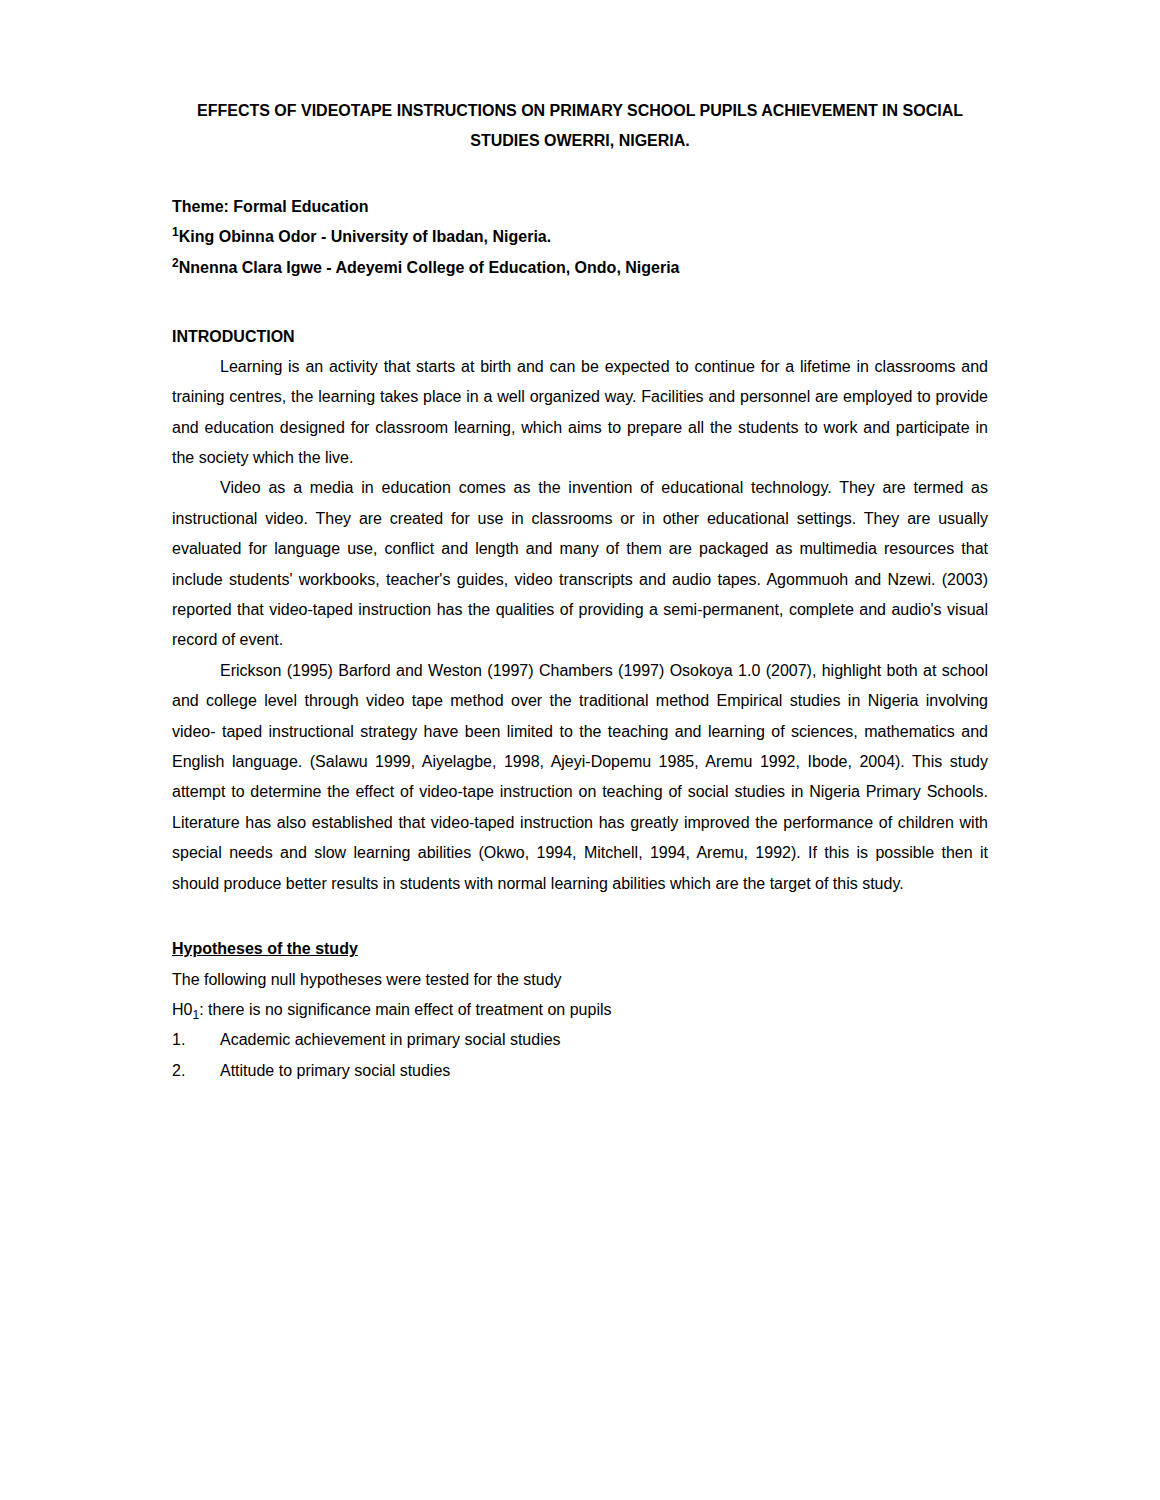Effects of Videotape Instructions on Primary School Pupils Achievement in Social Studies Owerri, Nigeria.
Theme: Formal Education
1King Obinna Odor - University of Ibadan, Nigeria.
2Nnenna Clara Igwe - Adeyemi College of Education, Ondo, Nigeria
Introduction
Learning is an activity that starts at birth and can be expected to continue for a lifetime in classrooms and training centres, the learning takes place in a well organized way. Facilities and personnel are employed to provide and education designed for classroom learning, which aims to prepare all the students to work and participate in the society which the live.
Video as a media in education comes as the invention of educational technology. They are termed as instructional video. They are created for use in classrooms or in other educational settings. They are usually evaluated for language use, conflict and length and many of them are packaged as multimedia resources that include students' workbooks, teacher's guides, video transcripts and audio tapes. Agommuoh and Nzewi. (2003) reported that video-taped instruction has the qualities of providing a semi-permanent, complete and audio's visual record of event.
Erickson (1995) Barford and Weston (1997) Chambers (1997) Osokoya 1.0 (2007), highlight both at school and college level through video tape method over the traditional method Empirical studies in Nigeria involving video- taped instructional strategy have been limited to the teaching and learning of sciences, mathematics and English language. (Salawu 1999, Aiyelagbe, 1998, Ajeyi-Dopemu 1985, Aremu 1992, Ibode, 2004). This study attempt to determine the effect of video-tape instruction on teaching of social studies in Nigeria Primary Schools. Literature has also established that video-taped instruction has greatly improved the performance of children with special needs and slow learning abilities (Okwo, 1994, Mitchell, 1994, Aremu, 1992). If this is possible then it should produce better results in students with normal learning abilities which are the target of this study.
Hypotheses of the study
The following null hypotheses were tested for the study
H01: there is no significance main effect of treatment on pupils
Academic achievement in primary social studies
Attitude to primary social studies